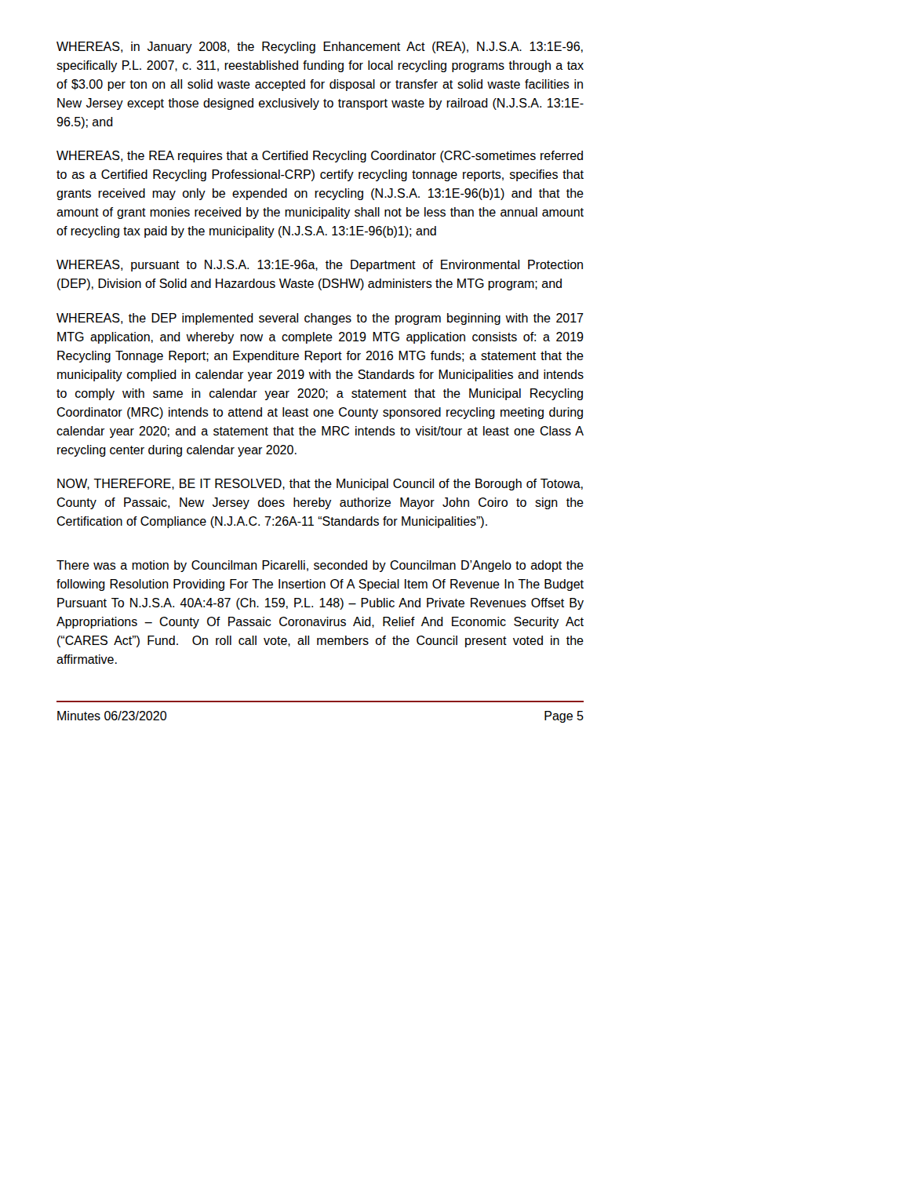WHEREAS, in January 2008, the Recycling Enhancement Act (REA), N.J.S.A. 13:1E-96, specifically P.L. 2007, c. 311, reestablished funding for local recycling programs through a tax of $3.00 per ton on all solid waste accepted for disposal or transfer at solid waste facilities in New Jersey except those designed exclusively to transport waste by railroad (N.J.S.A. 13:1E-96.5); and
WHEREAS, the REA requires that a Certified Recycling Coordinator (CRC-sometimes referred to as a Certified Recycling Professional-CRP) certify recycling tonnage reports, specifies that grants received may only be expended on recycling (N.J.S.A. 13:1E-96(b)1) and that the amount of grant monies received by the municipality shall not be less than the annual amount of recycling tax paid by the municipality (N.J.S.A. 13:1E-96(b)1); and
WHEREAS, pursuant to N.J.S.A. 13:1E-96a, the Department of Environmental Protection (DEP), Division of Solid and Hazardous Waste (DSHW) administers the MTG program; and
WHEREAS, the DEP implemented several changes to the program beginning with the 2017 MTG application, and whereby now a complete 2019 MTG application consists of: a 2019 Recycling Tonnage Report; an Expenditure Report for 2016 MTG funds; a statement that the municipality complied in calendar year 2019 with the Standards for Municipalities and intends to comply with same in calendar year 2020; a statement that the Municipal Recycling Coordinator (MRC) intends to attend at least one County sponsored recycling meeting during calendar year 2020; and a statement that the MRC intends to visit/tour at least one Class A recycling center during calendar year 2020.
NOW, THEREFORE, BE IT RESOLVED, that the Municipal Council of the Borough of Totowa, County of Passaic, New Jersey does hereby authorize Mayor John Coiro to sign the Certification of Compliance (N.J.A.C. 7:26A-11 “Standards for Municipalities”).
There was a motion by Councilman Picarelli, seconded by Councilman D’Angelo to adopt the following Resolution Providing For The Insertion Of A Special Item Of Revenue In The Budget Pursuant To N.J.S.A. 40A:4-87 (Ch. 159, P.L. 148) – Public And Private Revenues Offset By Appropriations – County Of Passaic Coronavirus Aid, Relief And Economic Security Act (“CARES Act”) Fund. On roll call vote, all members of the Council present voted in the affirmative.
Minutes 06/23/2020 Page 5